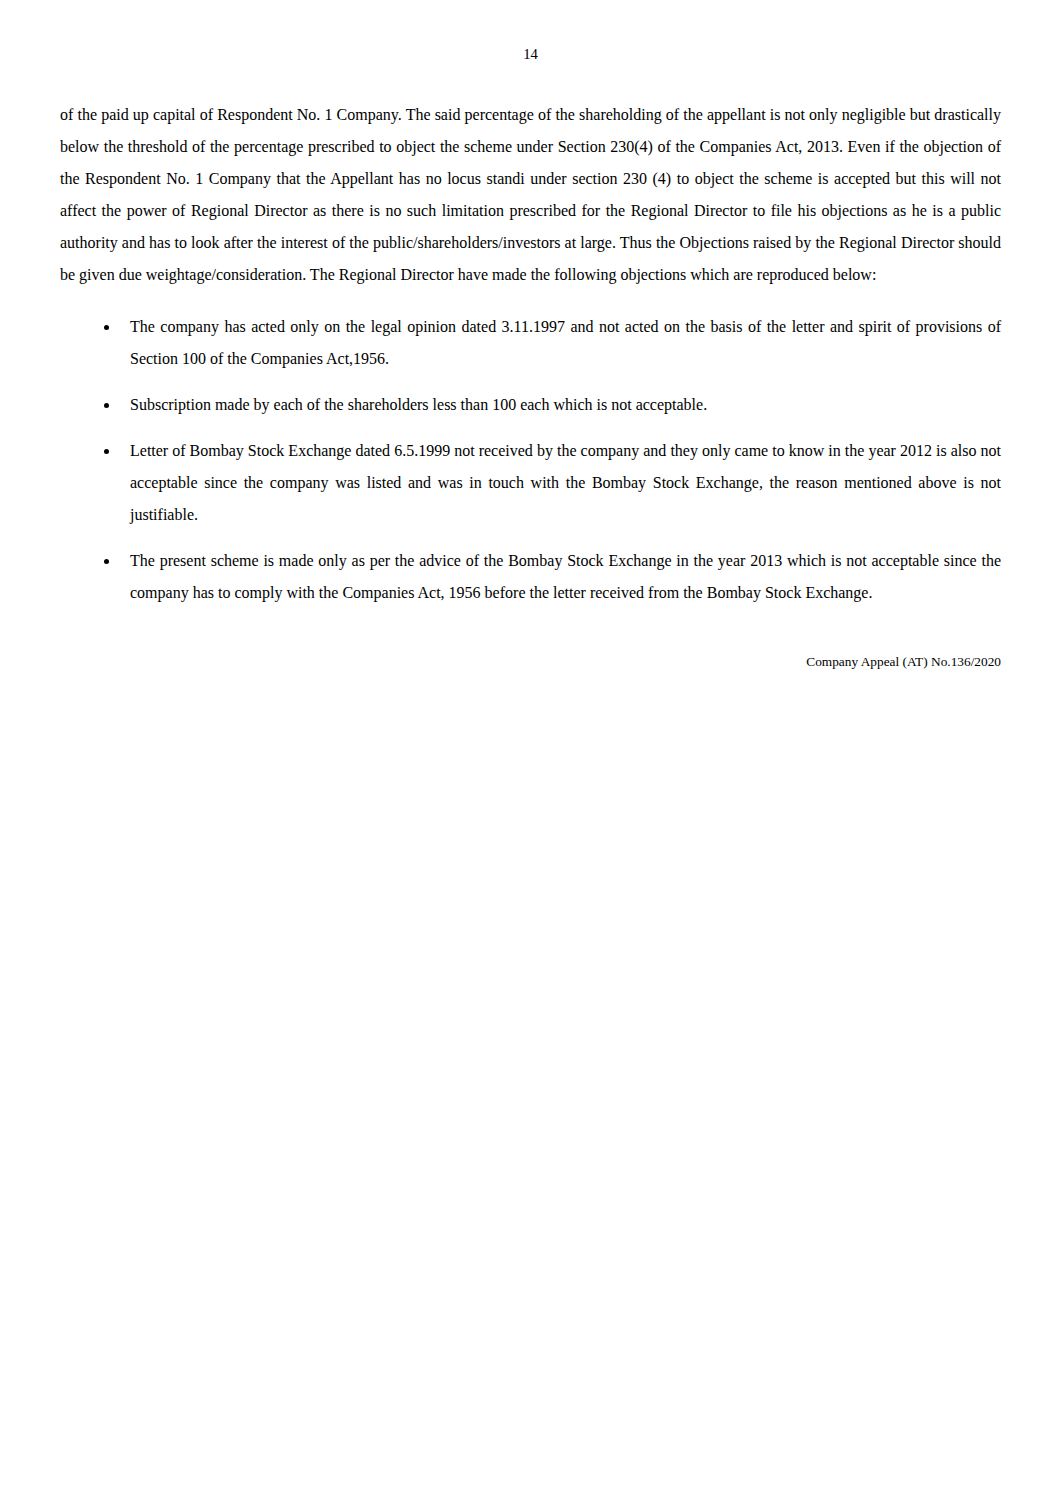14
of the paid up capital of Respondent No. 1 Company. The said percentage of the shareholding of the appellant is not only negligible but drastically below the threshold of the percentage prescribed to object the scheme under Section 230(4) of the Companies Act, 2013. Even if the objection of the Respondent No. 1 Company that the Appellant has no locus standi under section 230 (4) to object the scheme is accepted but this will not affect the power of Regional Director as there is no such limitation prescribed for the Regional Director to file his objections as he is a public authority and has to look after the interest of the public/shareholders/investors at large. Thus the Objections raised by the Regional Director should be given due weightage/consideration. The Regional Director have made the following objections which are reproduced below:
The company has acted only on the legal opinion dated 3.11.1997 and not acted on the basis of the letter and spirit of provisions of Section 100 of the Companies Act,1956.
Subscription made by each of the shareholders less than 100 each which is not acceptable.
Letter of Bombay Stock Exchange dated 6.5.1999 not received by the company and they only came to know in the year 2012 is also not acceptable since the company was listed and was in touch with the Bombay Stock Exchange, the reason mentioned above is not justifiable.
The present scheme is made only as per the advice of the Bombay Stock Exchange in the year 2013 which is not acceptable since the company has to comply with the Companies Act, 1956 before the letter received from the Bombay Stock Exchange.
Company Appeal (AT) No.136/2020